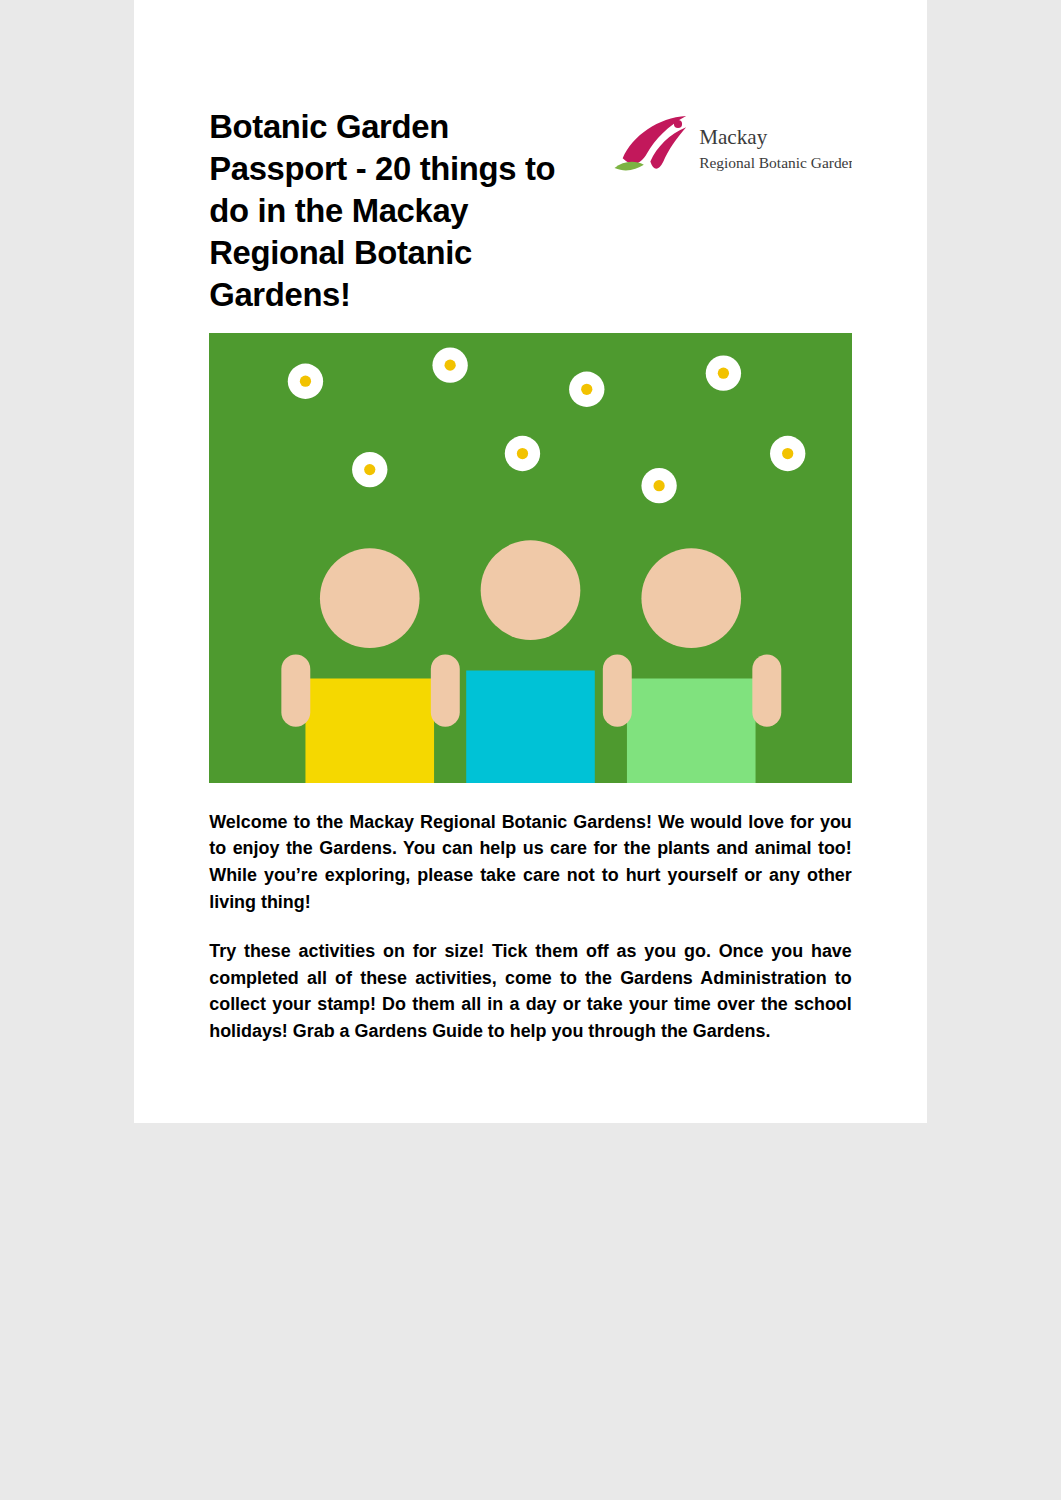Botanic Garden Passport - 20 things to do in the Mackay Regional Botanic Gardens!
Mackay Regional Botanic Gardens
Welcome to the Mackay Regional Botanic Gardens! We would love for you to enjoy the Gardens. You can help us care for the plants and animal too! While you’re exploring, please take care not to hurt yourself or any other living thing!
Try these activities on for size! Tick them off as you go. Once you have completed all of these activities, come to the Gardens Administration to collect your stamp! Do them all in a day or take your time over the school holidays! Grab a Gardens Guide to help you through the Gardens.